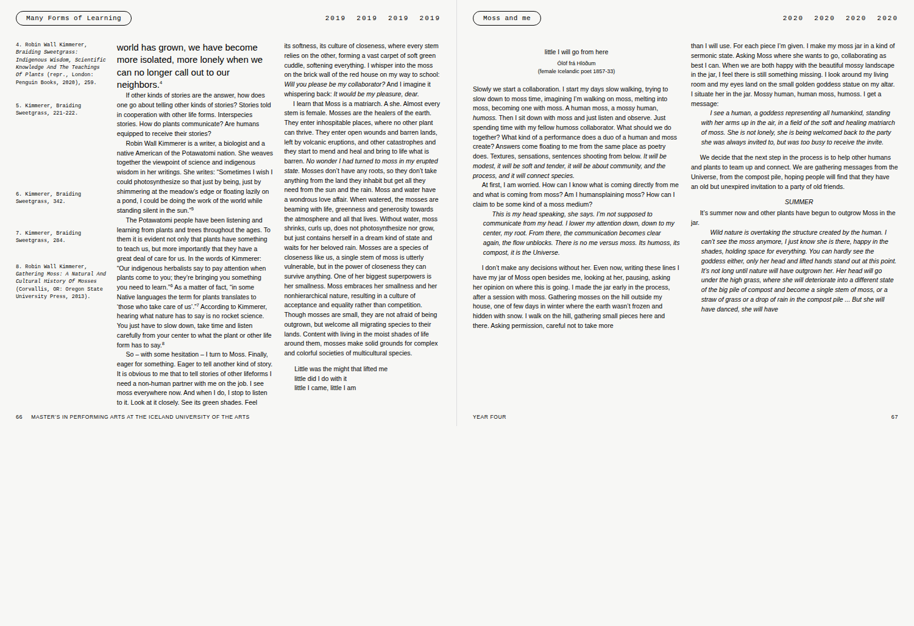Many Forms of Learning 2019 2019 2019 2019
4. Robin Wall Kimmerer, Braiding Sweetgrass: Indigenous Wisdom, Scientific Knowledge And The Teachings Of Plants (repr., London: Penguin Books, 2020), 259.
5. Kimmerer, Braiding Sweetgrass, 221-222.
6. Kimmerer, Braiding Sweetgrass, 342.
7. Kimmerer, Braiding Sweetgrass, 284.
8. Robin Wall Kimmerer, Gathering Moss: A Natural And Cultural History Of Mosses (Corvallis, OR: Oregon State University Press, 2013).
world has grown, we have become more isolated, more lonely when we can no longer call out to our neighbors.4
If other kinds of stories are the answer, how does one go about telling other kinds of stories? Stories told in cooperation with other life forms. Interspecies stories. How do plants communicate? Are humans equipped to receive their stories?
Robin Wall Kimmerer is a writer, a biologist and a native American of the Potawatomi nation. She weaves together the viewpoint of science and indigenous wisdom in her writings. She writes: “Sometimes I wish I could photosynthesize so that just by being, just by shimmering at the meadow’s edge or floating lazily on a pond, I could be doing the work of the world while standing silent in the sun.”5
The Potawatomi people have been listening and learning from plants and trees throughout the ages. To them it is evident not only that plants have something to teach us, but more importantly that they have a great deal of care for us. In the words of Kimmerer: “Our indigenous herbalists say to pay attention when plants come to you; they’re bringing you something you need to learn.”6 As a matter of fact, “in some Native languages the term for plants translates to ‘those who take care of us’.”7 According to Kimmerer, hearing what nature has to say is no rocket science. You just have to slow down, take time and listen carefully from your center to what the plant or other life form has to say.8
So – with some hesitation – I turn to Moss. Finally, eager for something. Eager to tell another kind of story. It is obvious to me that to tell stories of other lifeforms I need a non-human partner with me on the job. I see moss everywhere now. And when I do, I stop to listen to it. Look at it closely. See its green shades. Feel
its softness, its culture of closeness, where every stem relies on the other, forming a vast carpet of soft green cuddle, softening everything. I whisper into the moss on the brick wall of the red house on my way to school: Will you please be my collaborator? And I imagine it whispering back: It would be my pleasure, dear.
I learn that Moss is a matriarch. A she. Almost every stem is female. Mosses are the healers of the earth. They enter inhospitable places, where no other plant can thrive. They enter open wounds and barren lands, left by volcanic eruptions, and other catastrophes and they start to mend and heal and bring to life what is barren. No wonder I had turned to moss in my erupted state. Mosses don’t have any roots, so they don’t take anything from the land they inhabit but get all they need from the sun and the rain. Moss and water have a wondrous love affair. When watered, the mosses are beaming with life, greenness and generosity towards the atmosphere and all that lives. Without water, moss shrinks, curls up, does not photosynthesize nor grow, but just contains herself in a dream kind of state and waits for her beloved rain. Mosses are a species of closeness like us, a single stem of moss is utterly vulnerable, but in the power of closeness they can survive anything. One of her biggest superpowers is her smallness. Moss embraces her smallness and her nonhierarchical nature, resulting in a culture of acceptance and equality rather than competition. Though mosses are small, they are not afraid of being outgrown, but welcome all migrating species to their lands. Content with living in the moist shades of life around them, mosses make solid grounds for complex and colorful societies of multicultural species.
Little was the might that lifted me
little did I do with it
little I came, little I am
66 MASTER’S IN PERFORMING ARTS AT THE ICELAND UNIVERSITY OF THE ARTS
Moss and me 2020 2020 2020 2020
little I will go from here
Ólöf frá Hlöðum
(female Icelandic poet 1857-33)
Slowly we start a collaboration. I start my days slow walking, trying to slow down to moss time, imagining I’m walking on moss, melting into moss, becoming one with moss. A human moss, a mossy human, humoss. Then I sit down with moss and just listen and observe. Just spending time with my fellow humoss collaborator. What should we do together? What kind of a performance does a duo of a human and moss create? Answers come floating to me from the same place as poetry does. Textures, sensations, sentences shooting from below. It will be modest, it will be soft and tender, it will be about community, and the process, and it will connect species.
At first, I am worried. How can I know what is coming directly from me and what is coming from moss? Am I humansplaining moss? How can I claim to be some kind of a moss medium?
This is my head speaking, she says. I’m not supposed to communicate from my head. I lower my attention down, down to my center, my root. From there, the communication becomes clear again, the flow unblocks. There is no me versus moss. Its humoss, its compost, it is the Universe.
I don’t make any decisions without her. Even now, writing these lines I have my jar of Moss open besides me, looking at her, pausing, asking her opinion on where this is going. I made the jar early in the process, after a session with moss. Gathering mosses on the hill outside my house, one of few days in winter where the earth wasn’t frozen and hidden with snow. I walk on the hill, gathering small pieces here and there. Asking permission, careful not to take more
than I will use. For each piece I’m given. I make my moss jar in a kind of sermonic state. Asking Moss where she wants to go, collaborating as best I can. When we are both happy with the beautiful mossy landscape in the jar, I feel there is still something missing. I look around my living room and my eyes land on the small golden goddess statue on my altar. I situate her in the jar. Mossy human, human moss, humoss. I get a message:
I see a human, a goddess representing all humankind, standing with her arms up in the air, in a field of the soft and healing matriarch of moss. She is not lonely, she is being welcomed back to the party she was always invited to, but was too busy to receive the invite.
We decide that the next step in the process is to help other humans and plants to team up and connect. We are gathering messages from the Universe, from the compost pile, hoping people will find that they have an old but unexpired invitation to a party of old friends.
SUMMER
It’s summer now and other plants have begun to outgrow Moss in the jar.
Wild nature is overtaking the structure created by the human. I can’t see the moss anymore, I just know she is there, happy in the shades, holding space for everything. You can hardly see the goddess either, only her head and lifted hands stand out at this point. It’s not long until nature will have outgrown her. Her head will go under the high grass, where she will deteriorate into a different state of the big pile of compost and become a single stem of moss, or a straw of grass or a drop of rain in the compost pile ... But she will have danced, she will have
YEAR FOUR 67